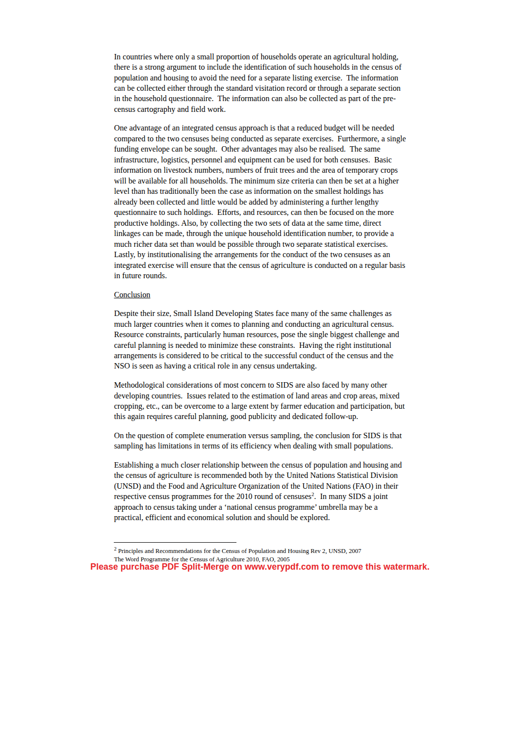In countries where only a small proportion of households operate an agricultural holding, there is a strong argument to include the identification of such households in the census of population and housing to avoid the need for a separate listing exercise. The information can be collected either through the standard visitation record or through a separate section in the household questionnaire. The information can also be collected as part of the pre-census cartography and field work.
One advantage of an integrated census approach is that a reduced budget will be needed compared to the two censuses being conducted as separate exercises. Furthermore, a single funding envelope can be sought. Other advantages may also be realised. The same infrastructure, logistics, personnel and equipment can be used for both censuses. Basic information on livestock numbers, numbers of fruit trees and the area of temporary crops will be available for all households. The minimum size criteria can then be set at a higher level than has traditionally been the case as information on the smallest holdings has already been collected and little would be added by administering a further lengthy questionnaire to such holdings. Efforts, and resources, can then be focused on the more productive holdings. Also, by collecting the two sets of data at the same time, direct linkages can be made, through the unique household identification number, to provide a much richer data set than would be possible through two separate statistical exercises. Lastly, by institutionalising the arrangements for the conduct of the two censuses as an integrated exercise will ensure that the census of agriculture is conducted on a regular basis in future rounds.
Conclusion
Despite their size, Small Island Developing States face many of the same challenges as much larger countries when it comes to planning and conducting an agricultural census. Resource constraints, particularly human resources, pose the single biggest challenge and careful planning is needed to minimize these constraints. Having the right institutional arrangements is considered to be critical to the successful conduct of the census and the NSO is seen as having a critical role in any census undertaking.
Methodological considerations of most concern to SIDS are also faced by many other developing countries. Issues related to the estimation of land areas and crop areas, mixed cropping, etc., can be overcome to a large extent by farmer education and participation, but this again requires careful planning, good publicity and dedicated follow-up.
On the question of complete enumeration versus sampling, the conclusion for SIDS is that sampling has limitations in terms of its efficiency when dealing with small populations.
Establishing a much closer relationship between the census of population and housing and the census of agriculture is recommended both by the United Nations Statistical Division (UNSD) and the Food and Agriculture Organization of the United Nations (FAO) in their respective census programmes for the 2010 round of censuses2. In many SIDS a joint approach to census taking under a ‘national census programme’ umbrella may be a practical, efficient and economical solution and should be explored.
2 Principles and Recommendations for the Census of Population and Housing Rev 2, UNSD, 2007
The Word Programme for the Census of Agriculture 2010, FAO, 2005
Please purchase PDF Split-Merge on www.verypdf.com to remove this watermark.